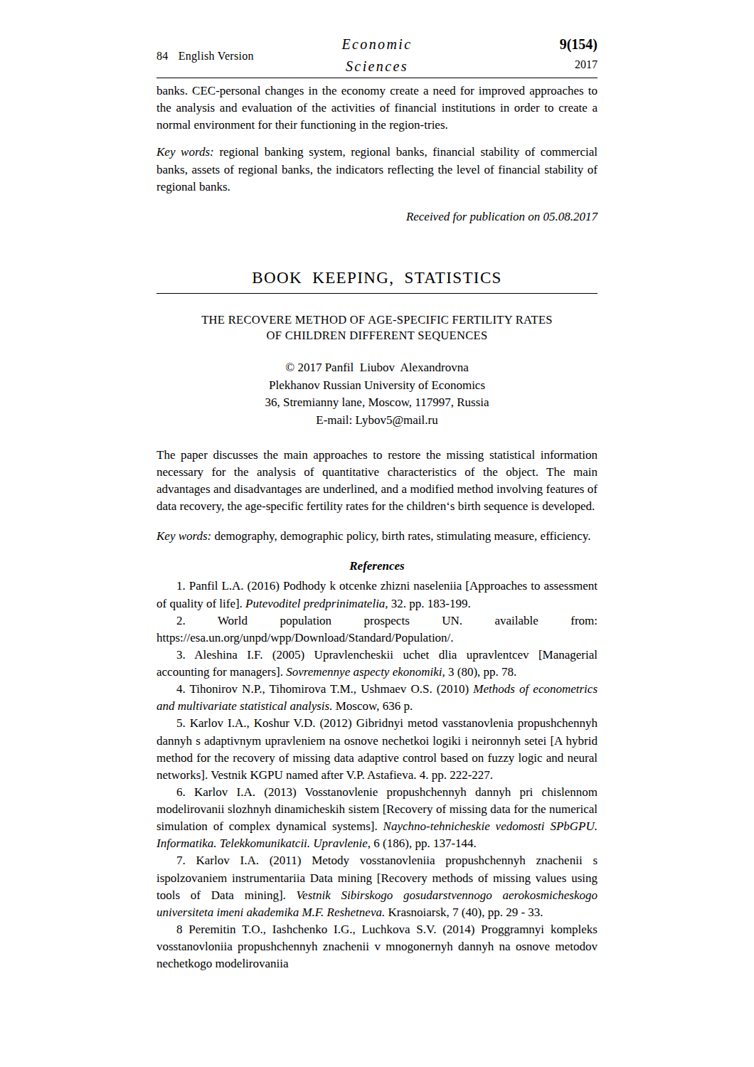84 English Version
EconomicSciences
9(154) 2017
banks. CEC-personal changes in the economy create a need for improved approaches to the analysis and evaluation of the activities of financial institutions in order to create a normal environment for their functioning in the region-tries.
Key words: regional banking system, regional banks, financial stability of commercial banks, assets of regional banks, the indicators reflecting the level of financial stability of regional banks.
Received for publication on 05.08.2017
BOOK KEEPING, STATISTICS
THE RECOVERE METHOD OF AGE-SPECIFIC FERTILITY RATES
OF CHILDREN DIFFERENT SEQUENCES
© 2017 Panfil Liubov Alexandrovna
Plekhanov Russian University of Economics
36, Stremianny lane, Moscow, 117997, Russia
E-mail: Lybov5@mail.ru
The paper discusses the main approaches to restore the missing statistical information necessary for the analysis of quantitative characteristics of the object. The main advantages and disadvantages are underlined, and a modified method involving features of data recovery, the age-specific fertility rates for the children‘s birth sequence is developed.
Key words: demography, demographic policy, birth rates, stimulating measure, efficiency.
References
1. Panfil L.A. (2016) Podhody k otcenke zhizni naseleniia [Approaches to assessment of quality of life]. Putevoditel predprinimatelia, 32. pp. 183-199.
2. World population prospects UN. available from: https://esa.un.org/unpd/wpp/Download/Standard/Population/.
3. Aleshina I.F. (2005) Upravlencheskii uchet dlia upravlentcev [Managerial accounting for managers]. Sovremennye aspecty ekonomiki, 3 (80), pp. 78.
4. Tihonirov N.P., Tihomirova T.M., Ushmaev O.S. (2010) Methods of econometrics and multivariate statistical analysis. Moscow, 636 p.
5. Karlov I.A., Koshur V.D. (2012) Gibridnyi metod vasstanovlenia propushchennyh dannyh s adaptivnym upravleniem na osnove nechetkoi logiki i neironnyh setei [A hybrid method for the recovery of missing data adaptive control based on fuzzy logic and neural networks]. Vestnik KGPU named after V.P. Astafieva. 4. pp. 222-227.
6. Karlov I.A. (2013) Vosstanovlenie propushchennyh dannyh pri chislennom modelirovanii slozhnyh dinamicheskih sistem [Recovery of missing data for the numerical simulation of complex dynamical systems]. Naychno-tehnicheskie vedomosti SPbGPU. Informatika. Telekkomunikatcii. Upravlenie, 6 (186), pp. 137-144.
7. Karlov I.A. (2011) Metody vosstanovleniia propushchennyh znachenii s ispolzovaniem instrumentariia Data mining [Recovery methods of missing values using tools of Data mining]. Vestnik Sibirskogo gosudarstvennogo aerokosmicheskogo universiteta imeni akademika M.F. Reshetneva. Krasnoiarsk, 7 (40), pp. 29 - 33.
8 Peremitin T.O., Iashchenko I.G., Luchkova S.V. (2014) Proggramnyi kompleks vosstanovloniia propushchennyh znachenii v mnogonernyh dannyh na osnove metodov nechetkogo modelirovaniia